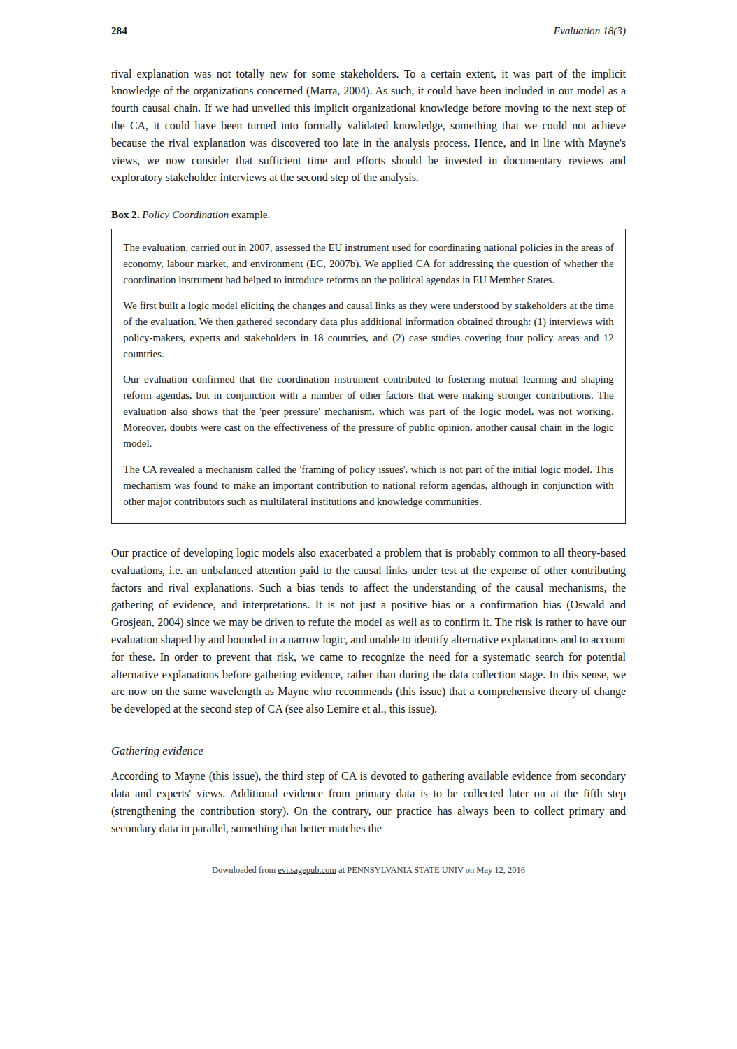284 Evaluation 18(3)
rival explanation was not totally new for some stakeholders. To a certain extent, it was part of the implicit knowledge of the organizations concerned (Marra, 2004). As such, it could have been included in our model as a fourth causal chain. If we had unveiled this implicit organizational knowledge before moving to the next step of the CA, it could have been turned into formally validated knowledge, something that we could not achieve because the rival explanation was discovered too late in the analysis process. Hence, and in line with Mayne's views, we now consider that sufficient time and efforts should be invested in documentary reviews and exploratory stakeholder interviews at the second step of the analysis.
Box 2. Policy Coordination example.
The evaluation, carried out in 2007, assessed the EU instrument used for coordinating national policies in the areas of economy, labour market, and environment (EC, 2007b). We applied CA for addressing the question of whether the coordination instrument had helped to introduce reforms on the political agendas in EU Member States.
We first built a logic model eliciting the changes and causal links as they were understood by stakeholders at the time of the evaluation. We then gathered secondary data plus additional information obtained through: (1) interviews with policy-makers, experts and stakeholders in 18 countries, and (2) case studies covering four policy areas and 12 countries.
Our evaluation confirmed that the coordination instrument contributed to fostering mutual learning and shaping reform agendas, but in conjunction with a number of other factors that were making stronger contributions. The evaluation also shows that the 'peer pressure' mechanism, which was part of the logic model, was not working. Moreover, doubts were cast on the effectiveness of the pressure of public opinion, another causal chain in the logic model.
The CA revealed a mechanism called the 'framing of policy issues', which is not part of the initial logic model. This mechanism was found to make an important contribution to national reform agendas, although in conjunction with other major contributors such as multilateral institutions and knowledge communities.
Our practice of developing logic models also exacerbated a problem that is probably common to all theory-based evaluations, i.e. an unbalanced attention paid to the causal links under test at the expense of other contributing factors and rival explanations. Such a bias tends to affect the understanding of the causal mechanisms, the gathering of evidence, and interpretations. It is not just a positive bias or a confirmation bias (Oswald and Grosjean, 2004) since we may be driven to refute the model as well as to confirm it. The risk is rather to have our evaluation shaped by and bounded in a narrow logic, and unable to identify alternative explanations and to account for these. In order to prevent that risk, we came to recognize the need for a systematic search for potential alternative explanations before gathering evidence, rather than during the data collection stage. In this sense, we are now on the same wavelength as Mayne who recommends (this issue) that a comprehensive theory of change be developed at the second step of CA (see also Lemire et al., this issue).
Gathering evidence
According to Mayne (this issue), the third step of CA is devoted to gathering available evidence from secondary data and experts' views. Additional evidence from primary data is to be collected later on at the fifth step (strengthening the contribution story). On the contrary, our practice has always been to collect primary and secondary data in parallel, something that better matches the
Downloaded from evi.sagepub.com at PENNSYLVANIA STATE UNIV on May 12, 2016